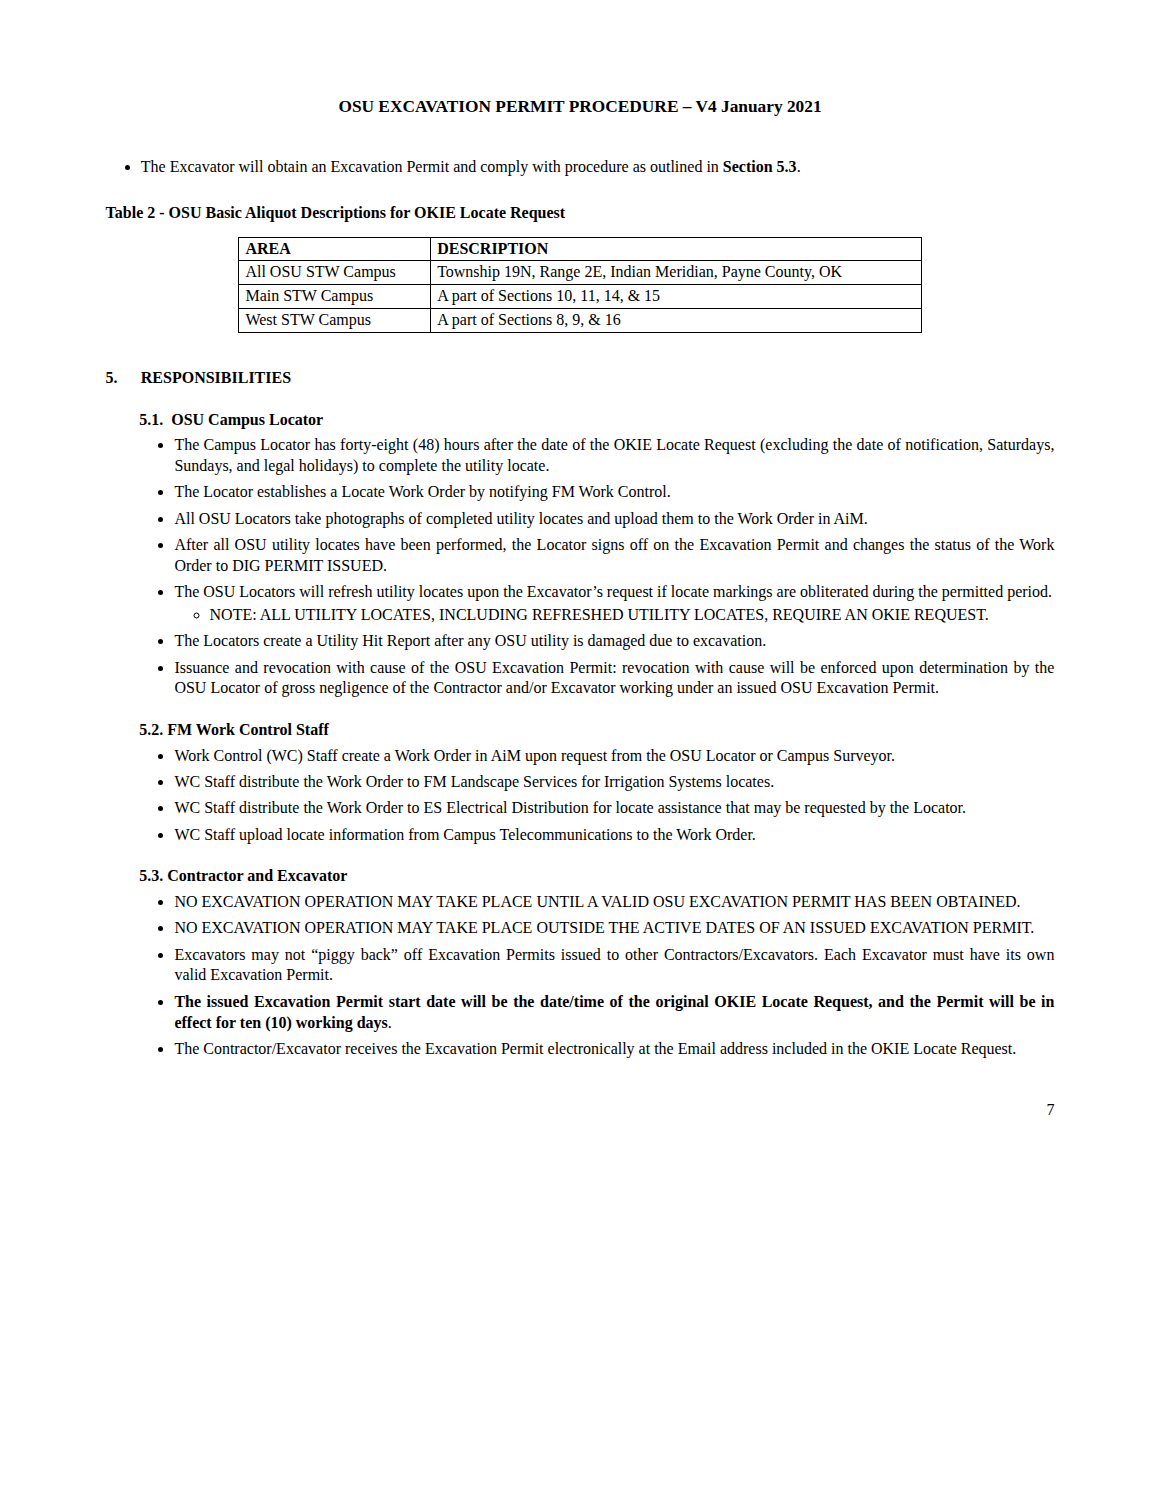OSU EXCAVATION PERMIT PROCEDURE – V4 January 2021
The Excavator will obtain an Excavation Permit and comply with procedure as outlined in Section 5.3.
Table 2 - OSU Basic Aliquot Descriptions for OKIE Locate Request
| AREA | DESCRIPTION |
| --- | --- |
| All OSU STW Campus | Township 19N, Range 2E, Indian Meridian, Payne County, OK |
| Main STW Campus | A part of Sections 10, 11, 14, & 15 |
| West STW Campus | A part of Sections 8, 9, & 16 |
5. RESPONSIBILITIES
5.1. OSU Campus Locator
The Campus Locator has forty-eight (48) hours after the date of the OKIE Locate Request (excluding the date of notification, Saturdays, Sundays, and legal holidays) to complete the utility locate.
The Locator establishes a Locate Work Order by notifying FM Work Control.
All OSU Locators take photographs of completed utility locates and upload them to the Work Order in AiM.
After all OSU utility locates have been performed, the Locator signs off on the Excavation Permit and changes the status of the Work Order to DIG PERMIT ISSUED.
The OSU Locators will refresh utility locates upon the Excavator’s request if locate markings are obliterated during the permitted period.
NOTE: ALL UTILITY LOCATES, INCLUDING REFRESHED UTILITY LOCATES, REQUIRE AN OKIE REQUEST.
The Locators create a Utility Hit Report after any OSU utility is damaged due to excavation.
Issuance and revocation with cause of the OSU Excavation Permit: revocation with cause will be enforced upon determination by the OSU Locator of gross negligence of the Contractor and/or Excavator working under an issued OSU Excavation Permit.
5.2. FM Work Control Staff
Work Control (WC) Staff create a Work Order in AiM upon request from the OSU Locator or Campus Surveyor.
WC Staff distribute the Work Order to FM Landscape Services for Irrigation Systems locates.
WC Staff distribute the Work Order to ES Electrical Distribution for locate assistance that may be requested by the Locator.
WC Staff upload locate information from Campus Telecommunications to the Work Order.
5.3. Contractor and Excavator
NO EXCAVATION OPERATION MAY TAKE PLACE UNTIL A VALID OSU EXCAVATION PERMIT HAS BEEN OBTAINED.
NO EXCAVATION OPERATION MAY TAKE PLACE OUTSIDE THE ACTIVE DATES OF AN ISSUED EXCAVATION PERMIT.
Excavators may not “piggy back” off Excavation Permits issued to other Contractors/Excavators. Each Excavator must have its own valid Excavation Permit.
The issued Excavation Permit start date will be the date/time of the original OKIE Locate Request, and the Permit will be in effect for ten (10) working days.
The Contractor/Excavator receives the Excavation Permit electronically at the Email address included in the OKIE Locate Request.
7